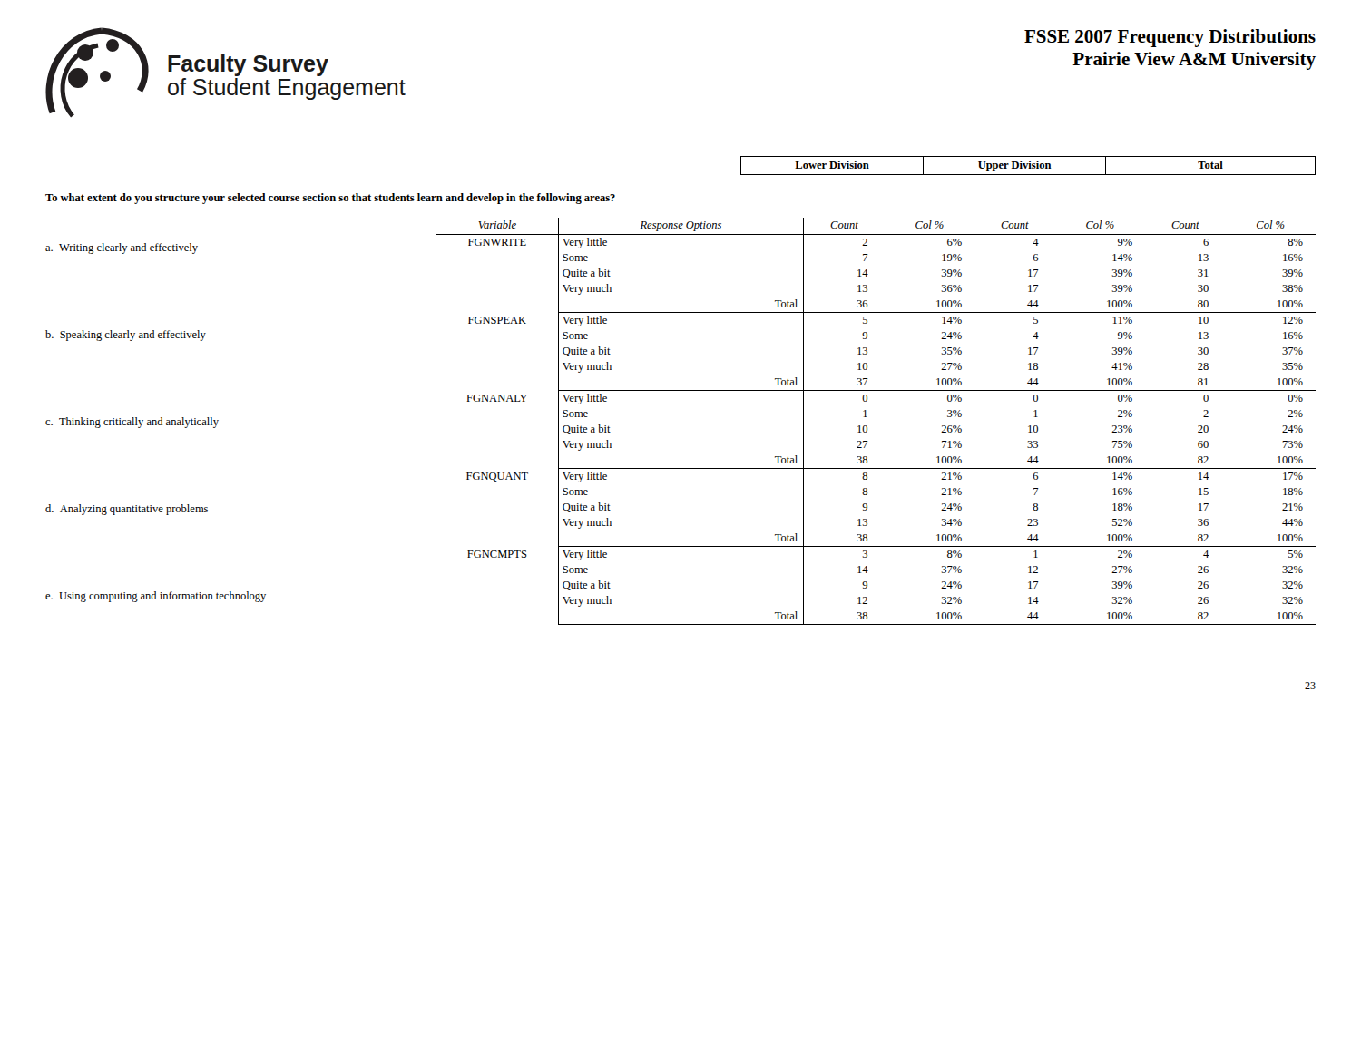Faculty Survey
of Student Engagement
FSSE 2007 Frequency Distributions
Prairie View A&M University
| Lower Division | Upper Division | Total |
To what extent do you structure your selected course section so that students learn and develop in the following areas?
a. Writing clearly and effectively
b. Speaking clearly and effectively
c. Thinking critically and analytically
d. Analyzing quantitative problems
e. Using computing and information technology
| Variable | Response Options | Count | Col % | Count | Col % | Count | Col % |
| --- | --- | --- | --- | --- | --- | --- | --- |
| FGNWRITE | Very little | 2 | 6% | 4 | 9% | 6 | 8% |
| Some | 7 | 19% | 6 | 14% | 13 | 16% |
| Quite a bit | 14 | 39% | 17 | 39% | 31 | 39% |
| Very much | 13 | 36% | 17 | 39% | 30 | 38% |
| Total | 36 | 100% | 44 | 100% | 80 | 100% |
| FGNSPEAK | Very little | 5 | 14% | 5 | 11% | 10 | 12% |
| Some | 9 | 24% | 4 | 9% | 13 | 16% |
| Quite a bit | 13 | 35% | 17 | 39% | 30 | 37% |
| Very much | 10 | 27% | 18 | 41% | 28 | 35% |
| Total | 37 | 100% | 44 | 100% | 81 | 100% |
| FGNANALY | Very little | 0 | 0% | 0 | 0% | 0 | 0% |
| Some | 1 | 3% | 1 | 2% | 2 | 2% |
| Quite a bit | 10 | 26% | 10 | 23% | 20 | 24% |
| Very much | 27 | 71% | 33 | 75% | 60 | 73% |
| Total | 38 | 100% | 44 | 100% | 82 | 100% |
| FGNQUANT | Very little | 8 | 21% | 6 | 14% | 14 | 17% |
| Some | 8 | 21% | 7 | 16% | 15 | 18% |
| Quite a bit | 9 | 24% | 8 | 18% | 17 | 21% |
| Very much | 13 | 34% | 23 | 52% | 36 | 44% |
| Total | 38 | 100% | 44 | 100% | 82 | 100% |
| FGNCMPTS | Very little | 3 | 8% | 1 | 2% | 4 | 5% |
| Some | 14 | 37% | 12 | 27% | 26 | 32% |
| Quite a bit | 9 | 24% | 17 | 39% | 26 | 32% |
| Very much | 12 | 32% | 14 | 32% | 26 | 32% |
| Total | 38 | 100% | 44 | 100% | 82 | 100% |
23